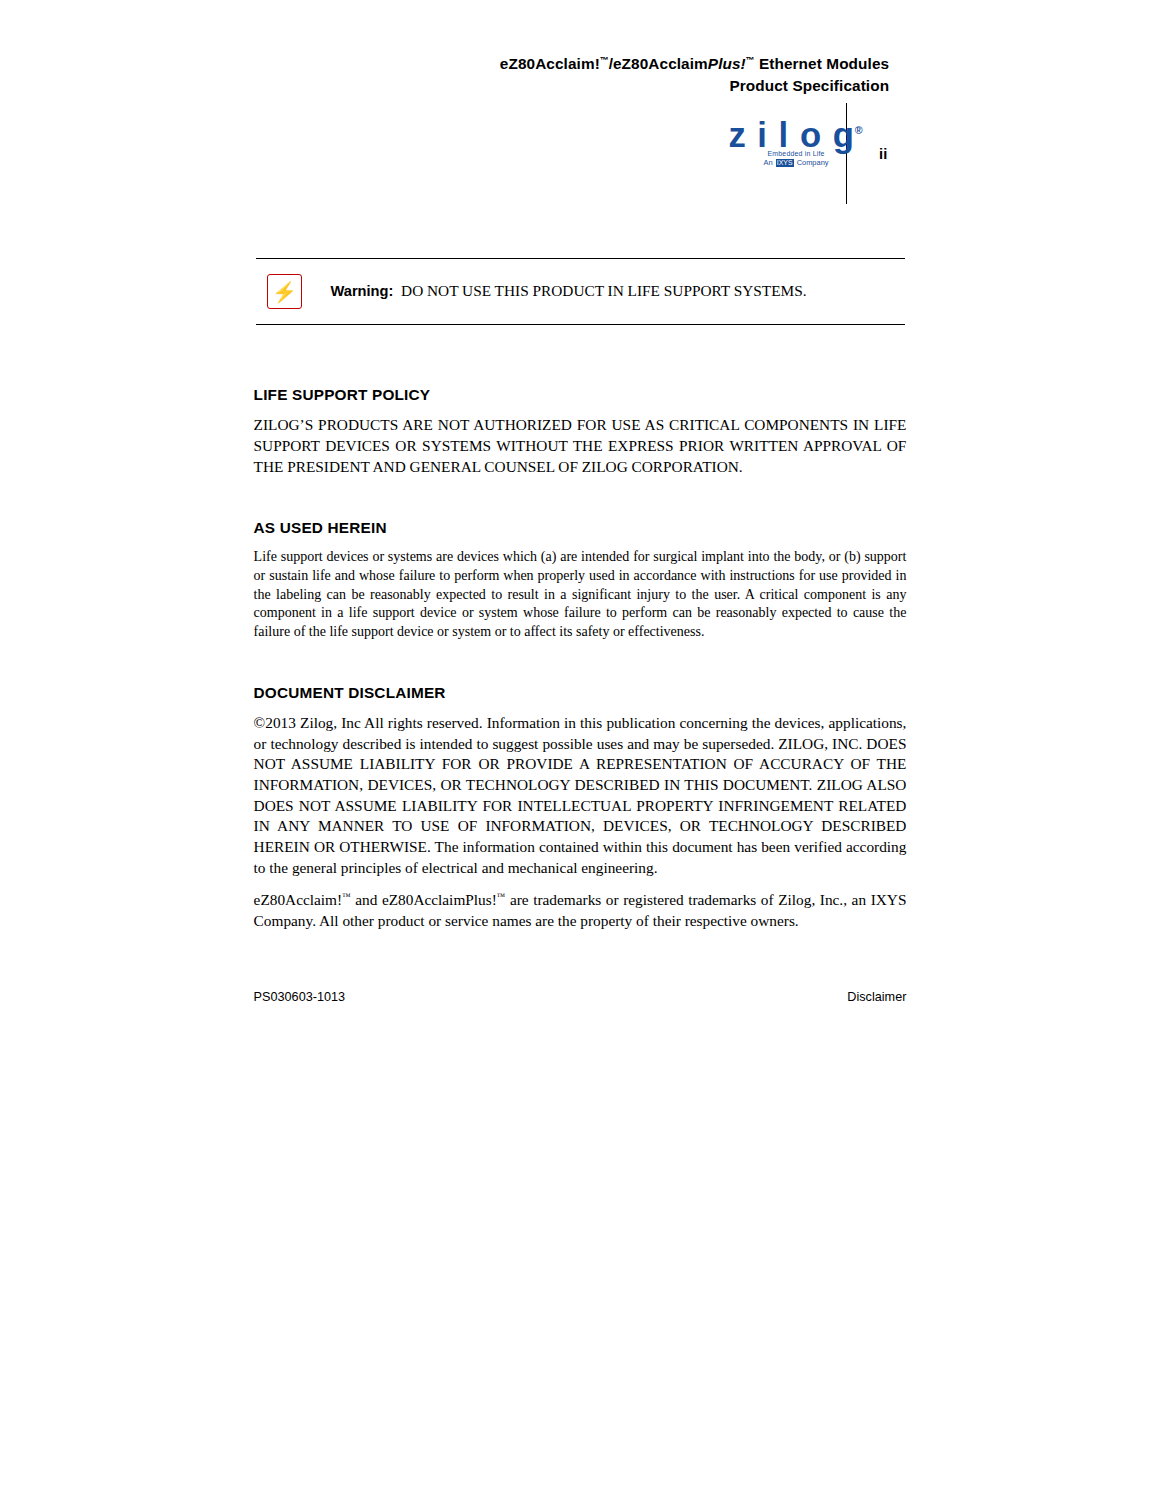eZ80Acclaim!™/eZ80AcclaimPlus!™ Ethernet Modules
Product Specification
z i l o g®
Embedded in Life
An IXYS Company
ii
⚡
Warning: DO NOT USE THIS PRODUCT IN LIFE SUPPORT SYSTEMS.
LIFE SUPPORT POLICY
ZILOG’S PRODUCTS ARE NOT AUTHORIZED FOR USE AS CRITICAL COMPONENTS IN LIFE SUPPORT DEVICES OR SYSTEMS WITHOUT THE EXPRESS PRIOR WRITTEN APPROVAL OF THE PRESIDENT AND GENERAL COUNSEL OF ZILOG CORPORATION.
AS USED HEREIN
Life support devices or systems are devices which (a) are intended for surgical implant into the body, or (b) support or sustain life and whose failure to perform when properly used in accordance with instructions for use provided in the labeling can be reasonably expected to result in a significant injury to the user. A critical component is any component in a life support device or system whose failure to perform can be reasonably expected to cause the failure of the life support device or system or to affect its safety or effectiveness.
DOCUMENT DISCLAIMER
©2013 Zilog, Inc All rights reserved. Information in this publication concerning the devices, applications, or technology described is intended to suggest possible uses and may be superseded. ZILOG, INC. DOES NOT ASSUME LIABILITY FOR OR PROVIDE A REPRESENTATION OF ACCURACY OF THE INFORMATION, DEVICES, OR TECHNOLOGY DESCRIBED IN THIS DOCUMENT. ZILOG ALSO DOES NOT ASSUME LIABILITY FOR INTELLECTUAL PROPERTY INFRINGEMENT RELATED IN ANY MANNER TO USE OF INFORMATION, DEVICES, OR TECHNOLOGY DESCRIBED HEREIN OR OTHERWISE. The information contained within this document has been verified according to the general principles of electrical and mechanical engineering.
eZ80Acclaim!™ and eZ80AcclaimPlus!™ are trademarks or registered trademarks of Zilog, Inc., an IXYS Company. All other product or service names are the property of their respective owners.
PS030603-1013
Disclaimer